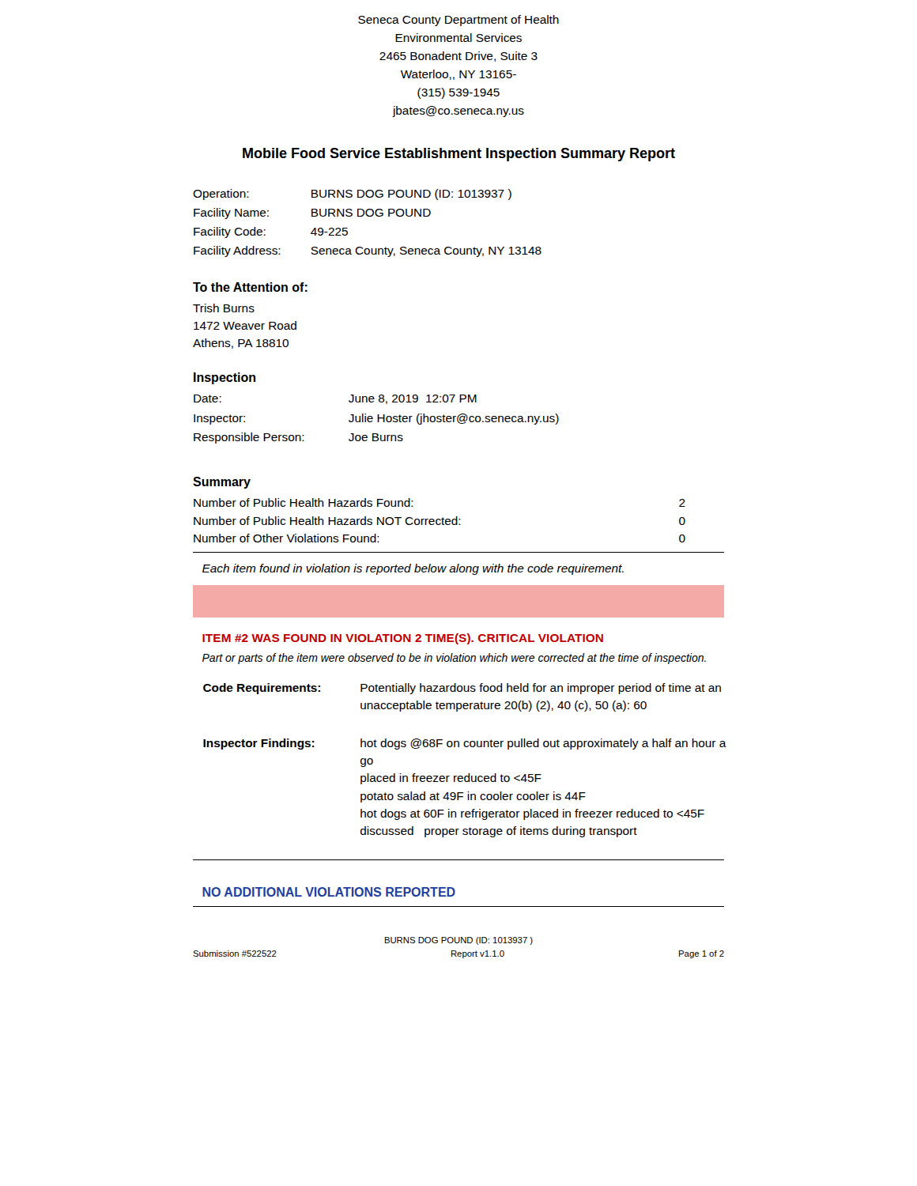Seneca County Department of Health
Environmental Services
2465 Bonadent Drive, Suite 3
Waterloo,, NY 13165-
(315) 539-1945
jbates@co.seneca.ny.us
Mobile Food Service Establishment Inspection Summary Report
| Operation: | BURNS DOG POUND (ID: 1013937 ) |
| Facility Name: | BURNS DOG POUND |
| Facility Code: | 49-225 |
| Facility Address: | Seneca County, Seneca County, NY 13148 |
To the Attention of:
Trish Burns
1472 Weaver Road
Athens, PA 18810
Inspection
| Date: | June 8, 2019 12:07 PM |
| Inspector: | Julie Hoster (jhoster@co.seneca.ny.us) |
| Responsible Person: | Joe Burns |
Summary
| Number of Public Health Hazards Found: | | 2 |
| Number of Public Health Hazards NOT Corrected: | | 0 |
| Number of Other Violations Found: | | 0 |
Each item found in violation is reported below along with the code requirement.
ITEM #2 WAS FOUND IN VIOLATION 2 TIME(S). CRITICAL VIOLATION
Part or parts of the item were observed to be in violation which were corrected at the time of inspection.
| Code Requirements: | Potentially hazardous food held for an improper period of time at an unacceptable temperature 20(b) (2), 40 (c), 50 (a): 60 |
| Inspector Findings: | hot dogs @68F on counter pulled out approximately a half an hour a go placed in freezer reduced to <45F potato salad at 49F in cooler cooler is 44F hot dogs at 60F in refrigerator placed in freezer reduced to <45F discussed proper storage of items during transport |
NO ADDITIONAL VIOLATIONS REPORTED
BURNS DOG POUND (ID: 1013937 )
Submission #522522 Report v1.1.0 Page 1 of 2